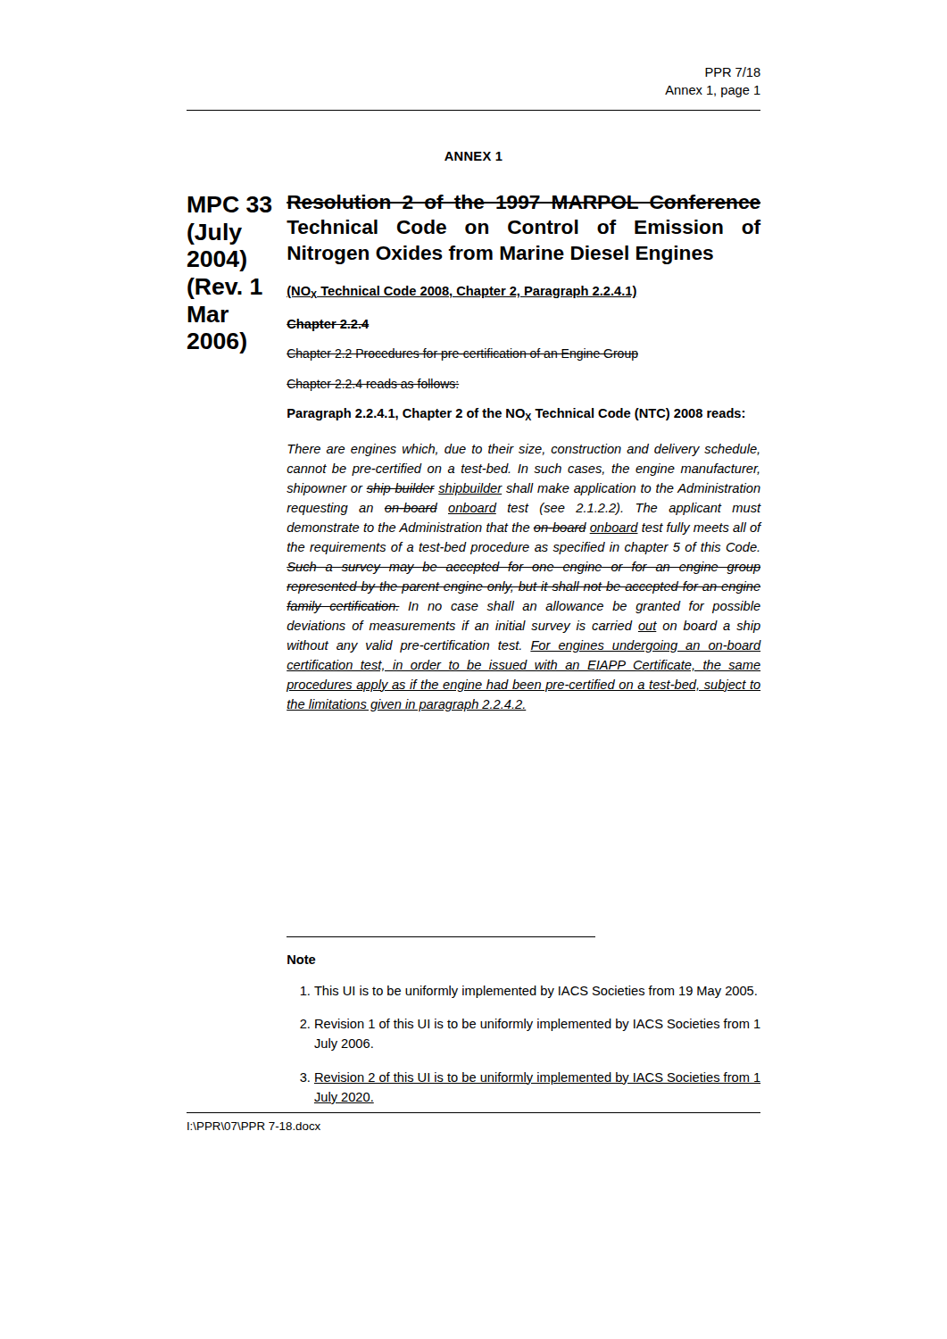PPR 7/18
Annex 1, page 1
ANNEX 1
MPC 33 (July 2004)
(Rev. 1 Mar 2006)
Resolution 2 of the 1997 MARPOL Conference Technical Code on Control of Emission of Nitrogen Oxides from Marine Diesel Engines
(NOX Technical Code 2008, Chapter 2, Paragraph 2.2.4.1)
Chapter 2.2.4
Chapter 2.2 Procedures for pre-certification of an Engine Group
Chapter 2.2.4 reads as follows:
Paragraph 2.2.4.1, Chapter 2 of the NOX Technical Code (NTC) 2008 reads:
There are engines which, due to their size, construction and delivery schedule, cannot be pre-certified on a test-bed. In such cases, the engine manufacturer, shipowner or ship builder shipbuilder shall make application to the Administration requesting an on-board onboard test (see 2.1.2.2). The applicant must demonstrate to the Administration that the on-board onboard test fully meets all of the requirements of a test-bed procedure as specified in chapter 5 of this Code. Such a survey may be accepted for one engine or for an engine group represented by the parent engine only, but it shall not be accepted for an engine family certification. In no case shall an allowance be granted for possible deviations of measurements if an initial survey is carried out on board a ship without any valid pre-certification test. For engines undergoing an on-board certification test, in order to be issued with an EIAPP Certificate, the same procedures apply as if the engine had been pre-certified on a test-bed, subject to the limitations given in paragraph 2.2.4.2.
Note
This UI is to be uniformly implemented by IACS Societies from 19 May 2005.
Revision 1 of this UI is to be uniformly implemented by IACS Societies from 1 July 2006.
Revision 2 of this UI is to be uniformly implemented by IACS Societies from 1 July 2020.
I:\PPR\07\PPR 7-18.docx